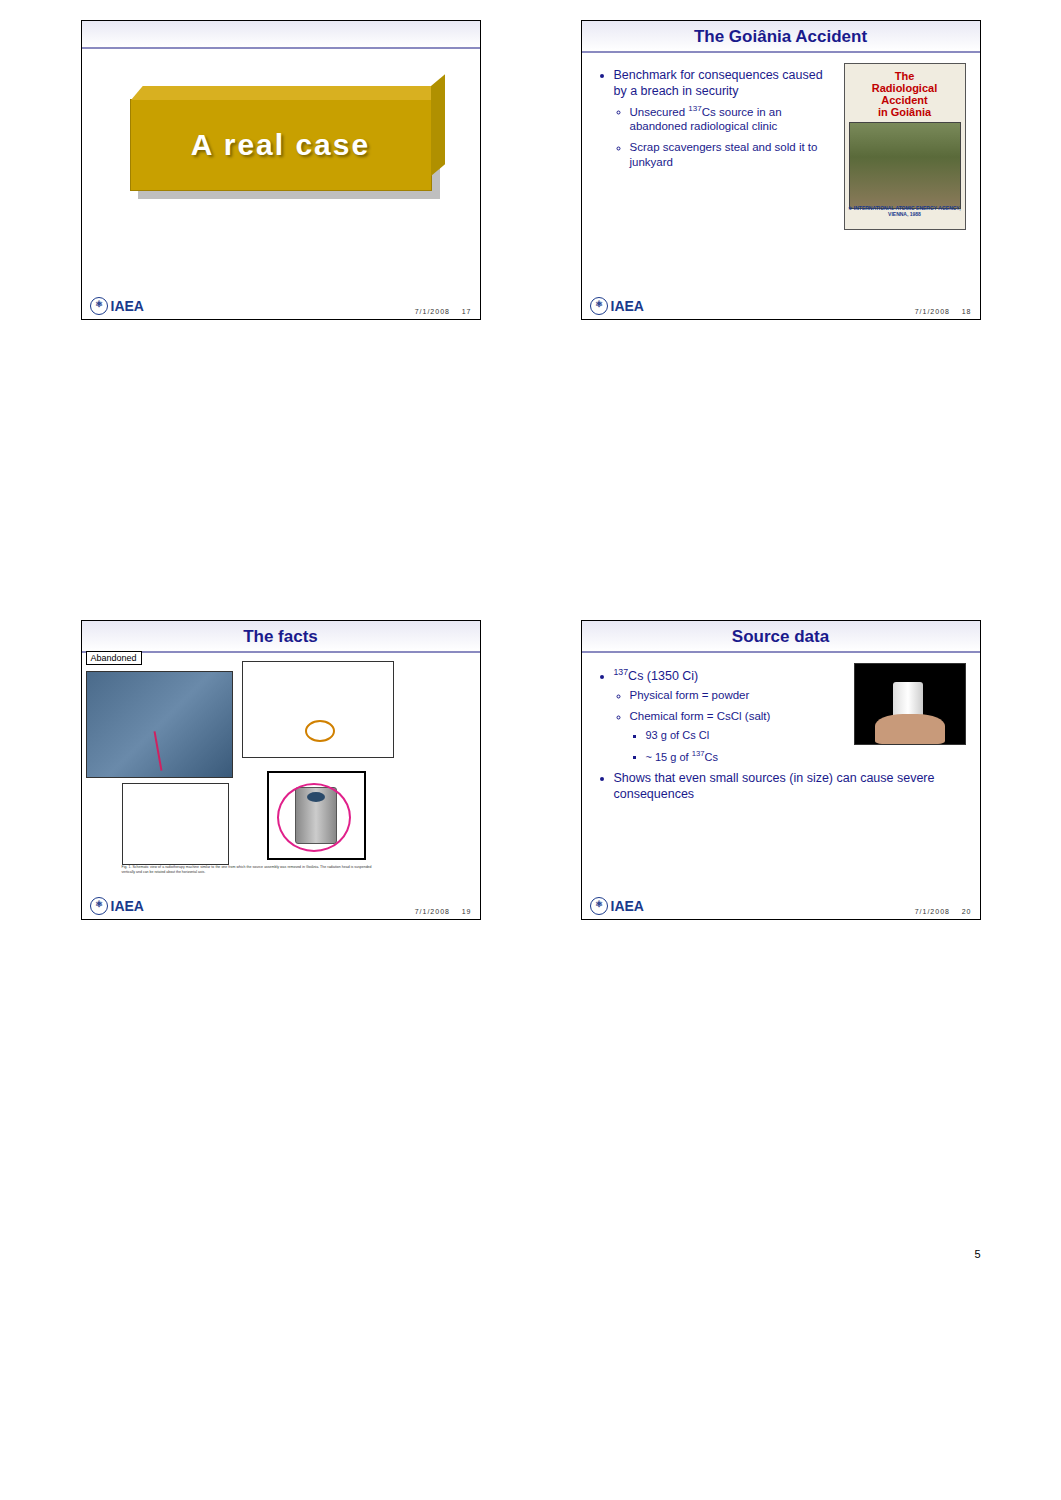A real case
⚛IAEA
7/1/2008 17
The Goiânia Accident
Benchmark for consequences caused by a breach in security
Unsecured 137Cs source in an abandoned radiological clinic
Scrap scavengers steal and sold it to junkyard
The
Radiological
Accident
in Goiânia
⚛ INTERNATIONAL ATOMIC ENERGY AGENCY, VIENNA, 1988
⚛IAEA
7/1/2008 18
The facts
Abandoned
Fig. 1. Schematic view of a radiotherapy machine similar to the one from which the source assembly was removed in Goiânia. The radiation head is suspended vertically and can be rotated about the horizontal axis.
⚛IAEA
7/1/2008 19
Source data
137Cs (1350 Ci)
Physical form = powder
Chemical form = CsCl (salt)
93 g of Cs Cl
~ 15 g of 137Cs
Shows that even small sources (in size) can cause severe consequences
⚛IAEA
7/1/2008 20
5